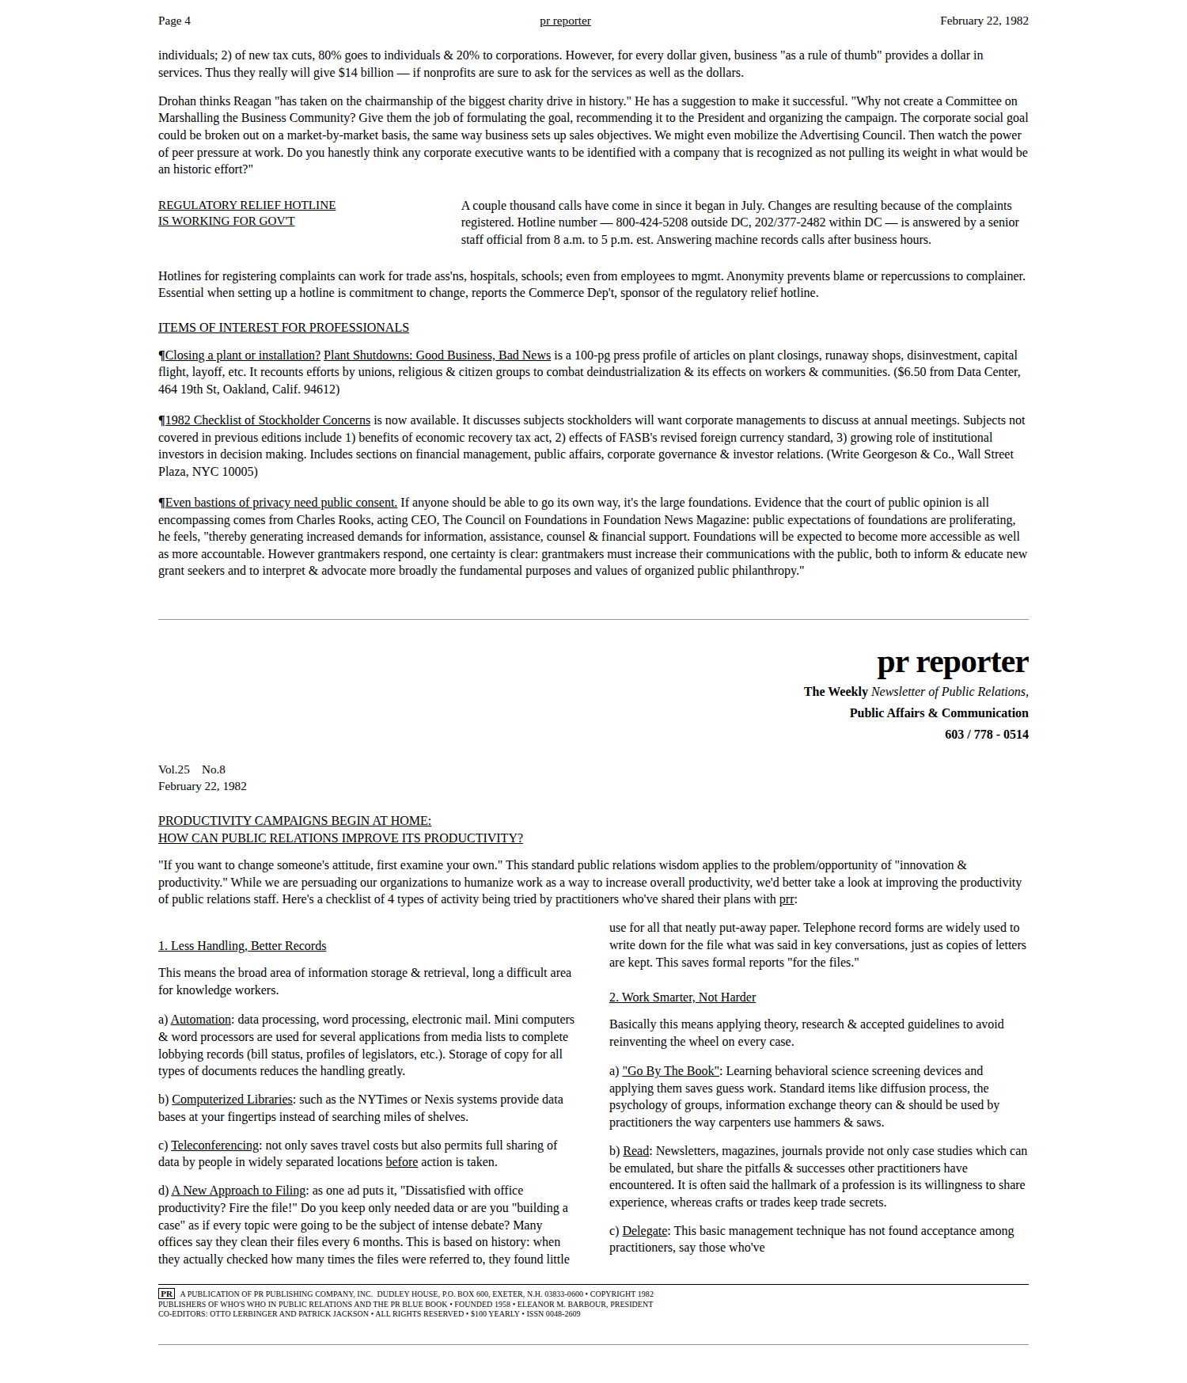Page 4 pr reporter February 22, 1982
individuals; 2) of new tax cuts, 80% goes to individuals & 20% to corporations. However, for every dollar given, business "as a rule of thumb" provides a dollar in services. Thus they really will give $14 billion — if nonprofits are sure to ask for the services as well as the dollars.
Drohan thinks Reagan "has taken on the chairmanship of the biggest charity drive in history." He has a suggestion to make it successful. "Why not create a Committee on Marshalling the Business Community? Give them the job of formulating the goal, recommending it to the President and organizing the campaign. The corporate social goal could be broken out on a market-by-market basis, the same way business sets up sales objectives. We might even mobilize the Advertising Council. Then watch the power of peer pressure at work. Do you hanestly think any corporate executive wants to be identified with a company that is recognized as not pulling its weight in what would be an historic effort?"
Regulatory Relief Hotline
Is Working For Gov't
A couple thousand calls have come in since it began in July. Changes are resulting because of the complaints registered. Hotline number — 800-424-5208 outside DC, 202/377-2482 within DC — is answered by a senior staff official from 8 a.m. to 5 p.m. est. Answering machine records calls after business hours.
Hotlines for registering complaints can work for trade ass'ns, hospitals, schools; even from employees to mgmt. Anonymity prevents blame or repercussions to complainer. Essential when setting up a hotline is commitment to change, reports the Commerce Dep't, sponsor of the regulatory relief hotline.
Items of Interest for Professionals
¶Closing a plant or installation? Plant Shutdowns: Good Business, Bad News is a 100-pg press profile of articles on plant closings, runaway shops, disinvestment, capital flight, layoff, etc. It recounts efforts by unions, religious & citizen groups to combat deindustrialization & its effects on workers & communities. ($6.50 from Data Center, 464 19th St, Oakland, Calif. 94612)
¶1982 Checklist of Stockholder Concerns is now available. It discusses subjects stockholders will want corporate managements to discuss at annual meetings. Subjects not covered in previous editions include 1) benefits of economic recovery tax act, 2) effects of FASB's revised foreign currency standard, 3) growing role of institutional investors in decision making. Includes sections on financial management, public affairs, corporate governance & investor relations. (Write Georgeson & Co., Wall Street Plaza, NYC 10005)
¶Even bastions of privacy need public consent. If anyone should be able to go its own way, it's the large foundations. Evidence that the court of public opinion is all encompassing comes from Charles Rooks, acting CEO, The Council on Foundations in Foundation News Magazine: public expectations of foundations are proliferating, he feels, "thereby generating increased demands for information, assistance, counsel & financial support. Foundations will be expected to become more accessible as well as more accountable. However grantmakers respond, one certainty is clear: grantmakers must increase their communications with the public, both to inform & educate new grant seekers and to interpret & advocate more broadly the fundamental purposes and values of organized public philanthropy."
pr reporter
The Weekly Newsletter of Public Relations,
Public Affairs & Communication
603 / 778 - 0514
Vol.25 No.8
February 22, 1982
Productivity Campaigns Begin at Home:
How Can Public Relations Improve Its Productivity?
"If you want to change someone's attitude, first examine your own." This standard public relations wisdom applies to the problem/opportunity of "innovation & productivity." While we are persuading our organizations to humanize work as a way to increase overall productivity, we'd better take a look at improving the productivity of public relations staff. Here's a checklist of 4 types of activity being tried by practitioners who've shared their plans with prr:
1. Less Handling, Better Records
This means the broad area of information storage & retrieval, long a difficult area for knowledge workers.
a) Automation: data processing, word processing, electronic mail. Mini computers & word processors are used for several applications from media lists to complete lobbying records (bill status, profiles of legislators, etc.). Storage of copy for all types of documents reduces the handling greatly.
b) Computerized Libraries: such as the NYTimes or Nexis systems provide data bases at your fingertips instead of searching miles of shelves.
c) Teleconferencing: not only saves travel costs but also permits full sharing of data by people in widely separated locations before action is taken.
d) A New Approach to Filing: as one ad puts it, "Dissatisfied with office productivity? Fire the file!" Do you keep only needed data or are you "building a case" as if every topic were going to be the subject of intense debate? Many offices say they clean their files every 6 months. This is based on history: when they actually checked how many times the files were referred to, they found little use for all that neatly put-away paper. Telephone record forms are widely used to write down for the file what was said in key conversations, just as copies of letters are kept. This saves formal reports "for the files."
2. Work Smarter, Not Harder
Basically this means applying theory, research & accepted guidelines to avoid reinventing the wheel on every case.
a) "Go By The Book": Learning behavioral science screening devices and applying them saves guess work. Standard items like diffusion process, the psychology of groups, information exchange theory can & should be used by practitioners the way carpenters use hammers & saws.
b) Read: Newsletters, magazines, journals provide not only case studies which can be emulated, but share the pitfalls & successes other practitioners have encountered. It is often said the hallmark of a profession is its willingness to share experience, whereas crafts or trades keep trade secrets.
c) Delegate: This basic management technique has not found acceptance among practitioners, say those who've
PR A PUBLICATION OF PR PUBLISHING COMPANY, INC. DUDLEY HOUSE, P.O. BOX 600, EXETER, N.H. 03833-0600 • COPYRIGHT 1982
PUBLISHERS OF WHO'S WHO IN PUBLIC RELATIONS AND THE PR BLUE BOOK • FOUNDED 1958 • ELEANOR M. BARBOUR, PRESIDENT
CO-EDITORS: OTTO LERBINGER AND PATRICK JACKSON • ALL RIGHTS RESERVED • $100 YEARLY • ISSN 0048-2609